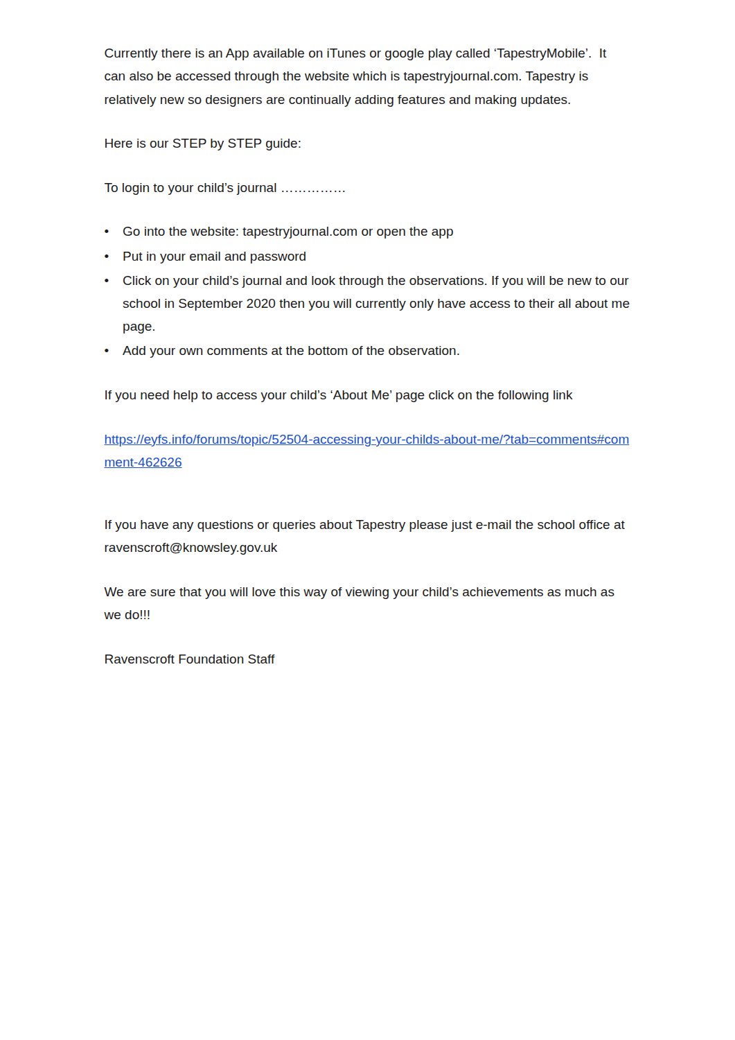Currently there is an App available on iTunes or google play called ‘TapestryMobile’. It can also be accessed through the website which is tapestryjournal.com. Tapestry is relatively new so designers are continually adding features and making updates.
Here is our STEP by STEP guide:
To login to your child’s journal ……………
Go into the website: tapestryjournal.com or open the app
Put in your email and password
Click on your child’s journal and look through the observations. If you will be new to our school in September 2020 then you will currently only have access to their all about me page.
Add your own comments at the bottom of the observation.
If you need help to access your child’s ‘About Me’ page click on the following link
https://eyfs.info/forums/topic/52504-accessing-your-childs-about-me/?tab=comments#comment-462626
If you have any questions or queries about Tapestry please just e-mail the school office at ravenscroft@knowsley.gov.uk
We are sure that you will love this way of viewing your child’s achievements as much as we do!!!
Ravenscroft Foundation Staff